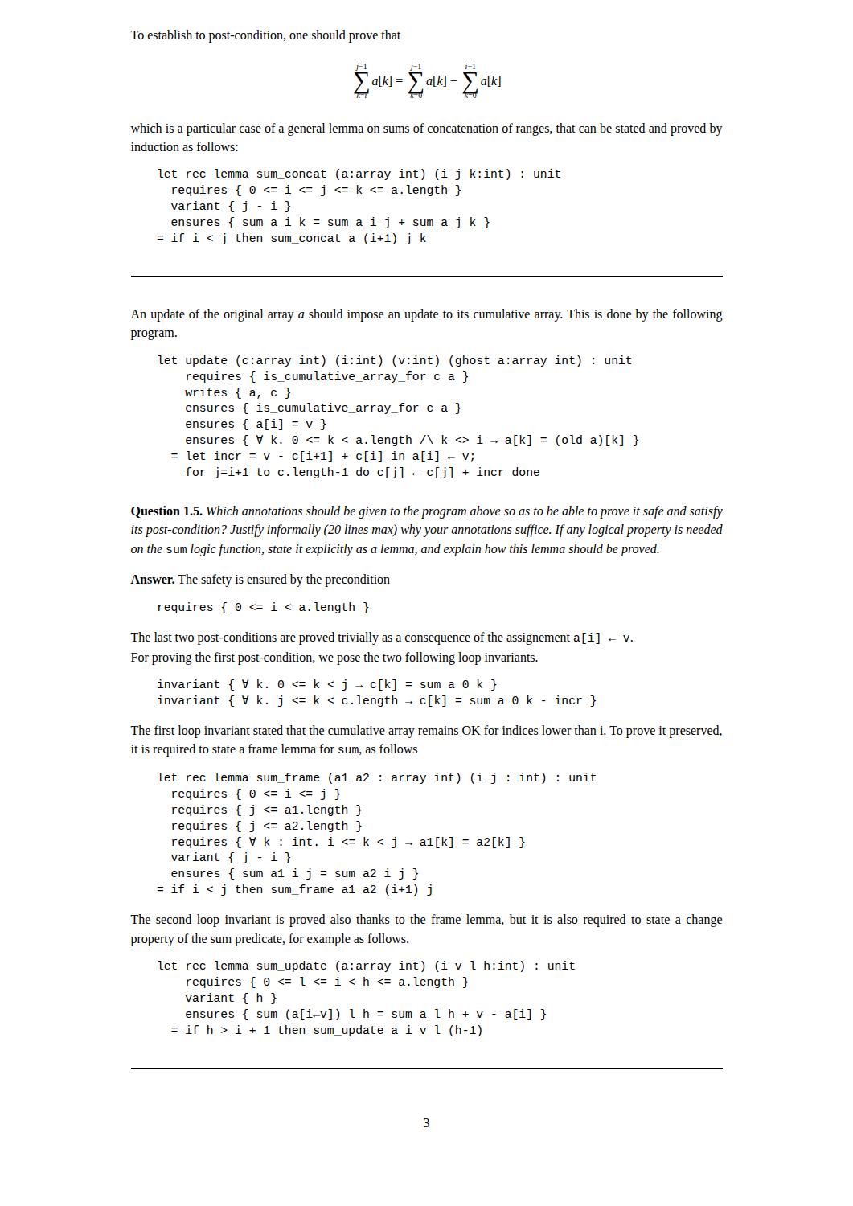To establish to post-condition, one should prove that
j−1∑k=i a[k] = j−1∑k=0 a[k] − i−1∑k=0 a[k]
which is a particular case of a general lemma on sums of concatenation of ranges, that can be stated and proved by induction as follows:
let rec lemma sum_concat (a:array int) (i j k:int) : unit
  requires { 0 <= i <= j <= k <= a.length }
  variant { j - i }
  ensures { sum a i k = sum a i j + sum a j k }
= if i < j then sum_concat a (i+1) j k
An update of the original array a should impose an update to its cumulative array. This is done by the following program.
let update (c:array int) (i:int) (v:int) (ghost a:array int) : unit
    requires { is_cumulative_array_for c a }
    writes { a, c }
    ensures { is_cumulative_array_for c a }
    ensures { a[i] = v }
    ensures { ∀ k. 0 <= k < a.length /\ k <> i → a[k] = (old a)[k] }
  = let incr = v - c[i+1] + c[i] in a[i] ← v;
    for j=i+1 to c.length-1 do c[j] ← c[j] + incr done
Question 1.5. Which annotations should be given to the program above so as to be able to prove it safe and satisfy its post-condition? Justify informally (20 lines max) why your annotations suffice. If any logical property is needed on the sum logic function, state it explicitly as a lemma, and explain how this lemma should be proved.
Answer. The safety is ensured by the precondition
requires { 0 <= i < a.length }
The last two post-conditions are proved trivially as a consequence of the assignement a[i] ← v.
For proving the first post-condition, we pose the two following loop invariants.
invariant { ∀ k. 0 <= k < j → c[k] = sum a 0 k }
invariant { ∀ k. j <= k < c.length → c[k] = sum a 0 k - incr }
The first loop invariant stated that the cumulative array remains OK for indices lower than i. To prove it preserved, it is required to state a frame lemma for sum, as follows
let rec lemma sum_frame (a1 a2 : array int) (i j : int) : unit
  requires { 0 <= i <= j }
  requires { j <= a1.length }
  requires { j <= a2.length }
  requires { ∀ k : int. i <= k < j → a1[k] = a2[k] }
  variant { j - i }
  ensures { sum a1 i j = sum a2 i j }
= if i < j then sum_frame a1 a2 (i+1) j
The second loop invariant is proved also thanks to the frame lemma, but it is also required to state a change property of the sum predicate, for example as follows.
let rec lemma sum_update (a:array int) (i v l h:int) : unit
    requires { 0 <= l <= i < h <= a.length }
    variant { h }
    ensures { sum (a[i←v]) l h = sum a l h + v - a[i] }
  = if h > i + 1 then sum_update a i v l (h-1)
3